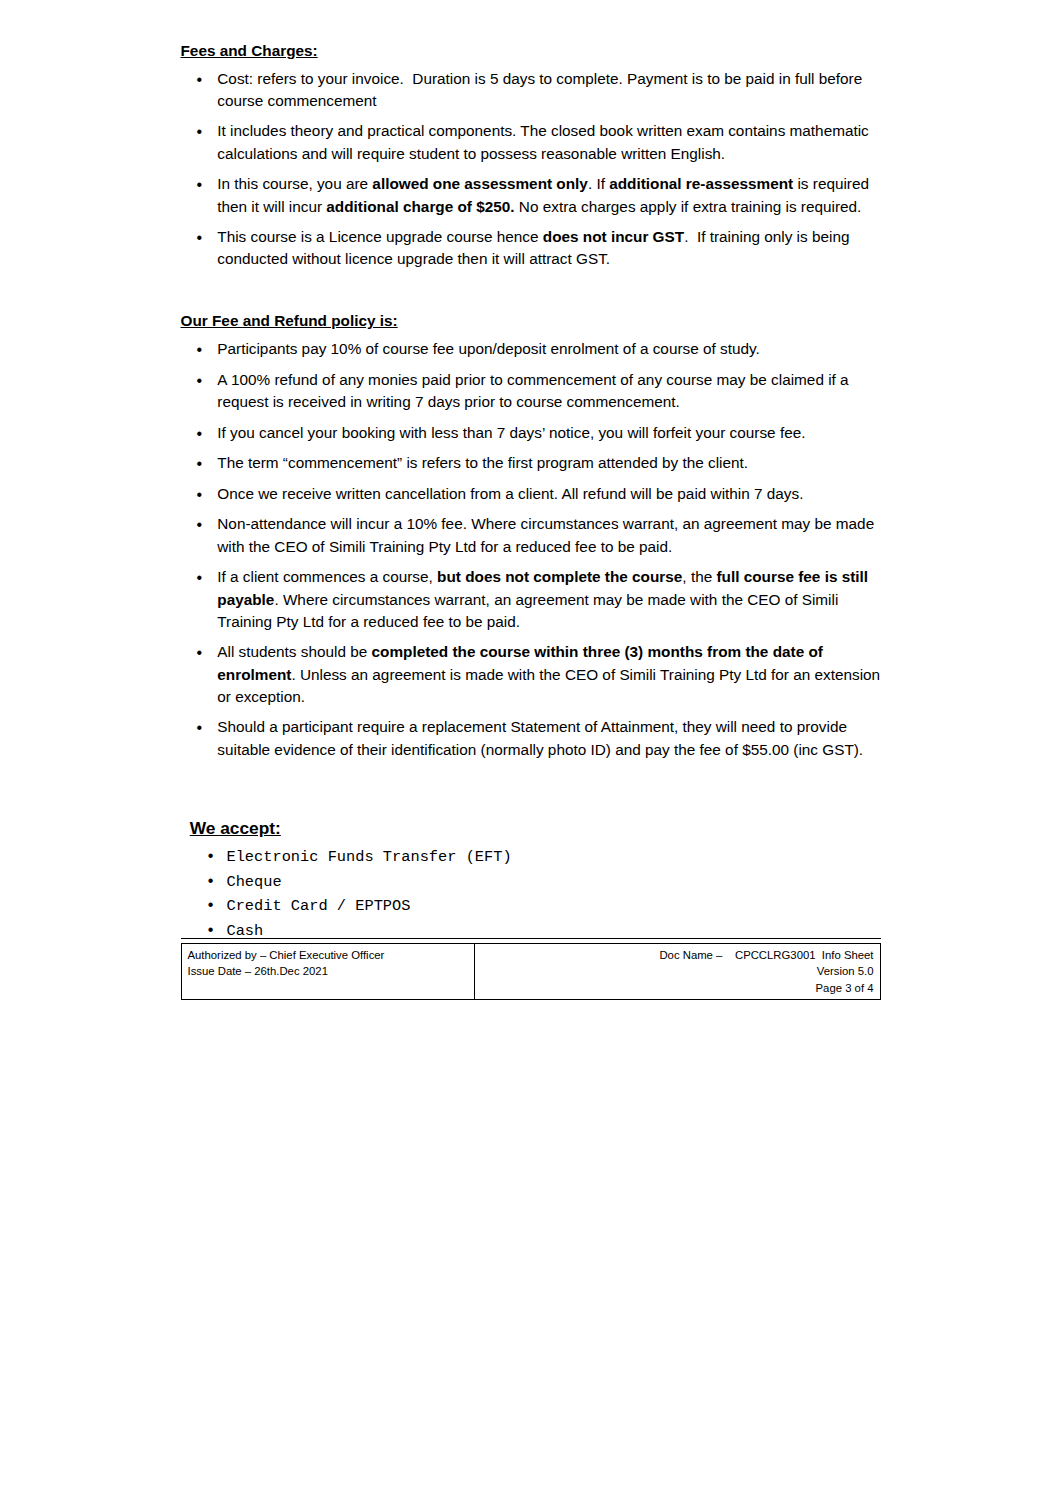Fees and Charges:
Cost: refers to your invoice. Duration is 5 days to complete. Payment is to be paid in full before course commencement
It includes theory and practical components. The closed book written exam contains mathematic calculations and will require student to possess reasonable written English.
In this course, you are allowed one assessment only. If additional re-assessment is required then it will incur additional charge of $250. No extra charges apply if extra training is required.
This course is a Licence upgrade course hence does not incur GST. If training only is being conducted without licence upgrade then it will attract GST.
Our Fee and Refund policy is:
Participants pay 10% of course fee upon/deposit enrolment of a course of study.
A 100% refund of any monies paid prior to commencement of any course may be claimed if a request is received in writing 7 days prior to course commencement.
If you cancel your booking with less than 7 days’ notice, you will forfeit your course fee.
The term “commencement” is refers to the first program attended by the client.
Once we receive written cancellation from a client. All refund will be paid within 7 days.
Non-attendance will incur a 10% fee. Where circumstances warrant, an agreement may be made with the CEO of Simili Training Pty Ltd for a reduced fee to be paid.
If a client commences a course, but does not complete the course, the full course fee is still payable. Where circumstances warrant, an agreement may be made with the CEO of Simili Training Pty Ltd for a reduced fee to be paid.
All students should be completed the course within three (3) months from the date of enrolment. Unless an agreement is made with the CEO of Simili Training Pty Ltd for an extension or exception.
Should a participant require a replacement Statement of Attainment, they will need to provide suitable evidence of their identification (normally photo ID) and pay the fee of $55.00 (inc GST).
We accept:
Electronic Funds Transfer (EFT)
Cheque
Credit Card / EPTPOS
Cash
| Authorized by – Chief Executive Officer Issue Date – 26th.Dec 2021 | Doc Name – CPCCLRG3001 Info Sheet Version 5.0 Page 3 of 4 |